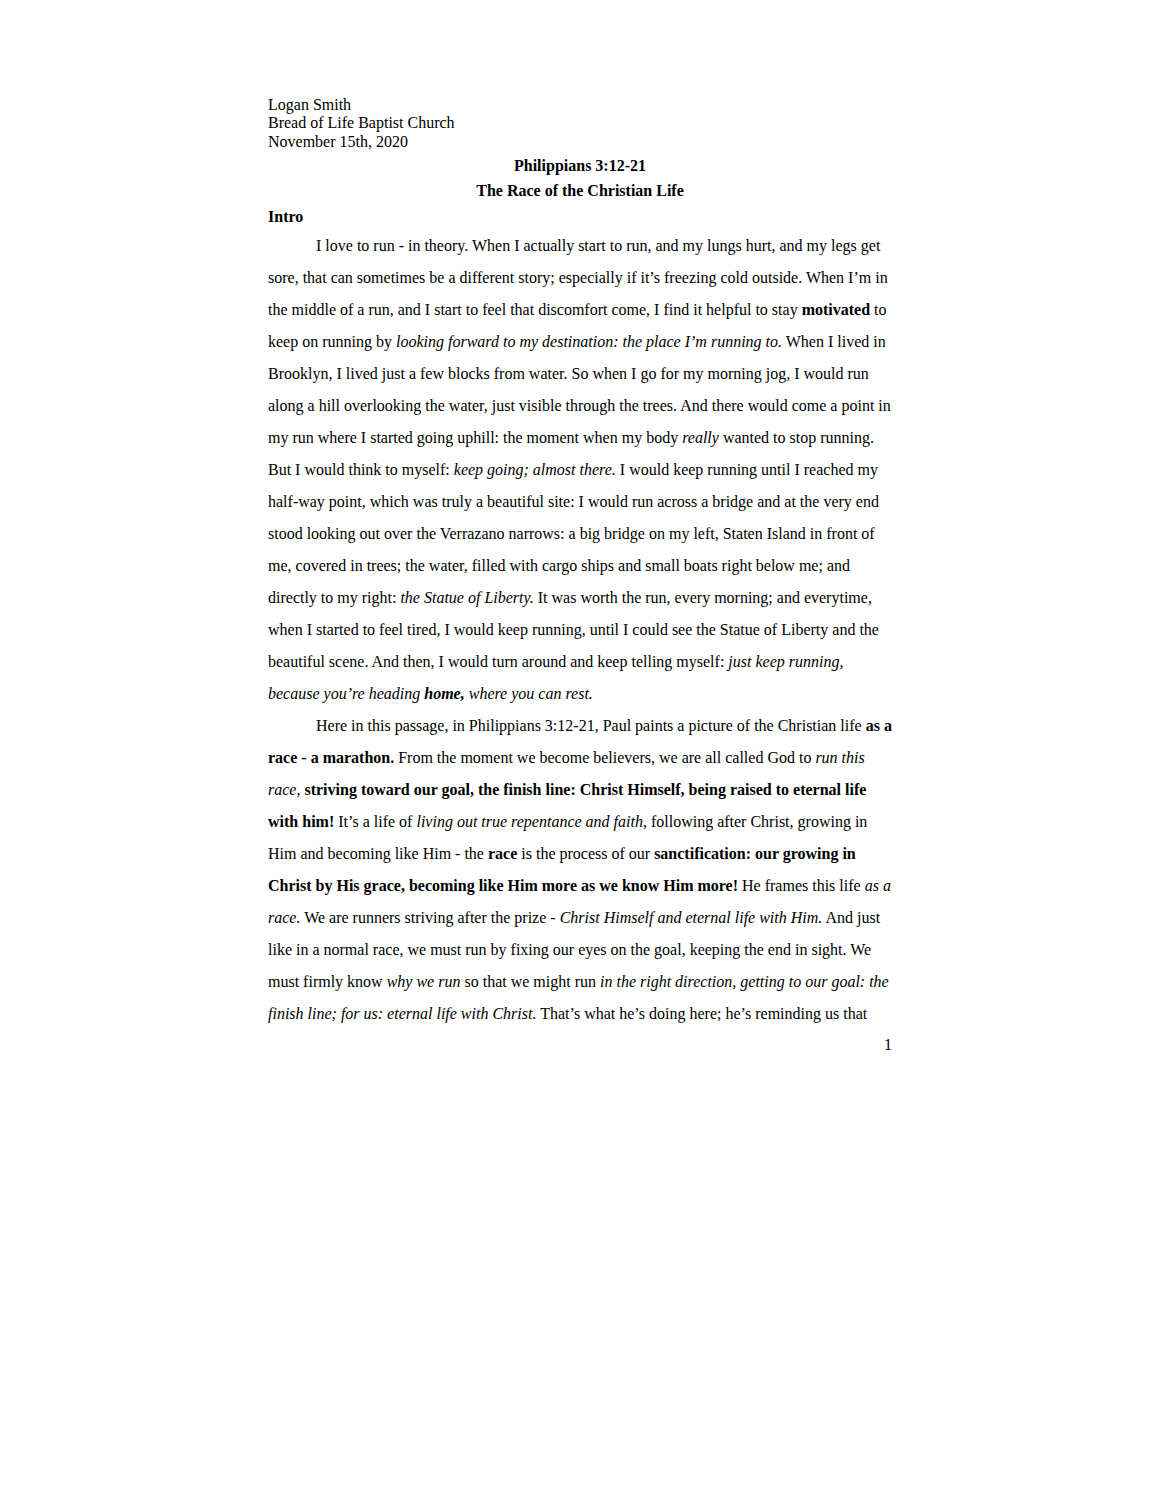Logan Smith
Bread of Life Baptist Church
November 15th, 2020
Philippians 3:12-21
The Race of the Christian Life
Intro
I love to run - in theory. When I actually start to run, and my lungs hurt, and my legs get sore, that can sometimes be a different story; especially if it’s freezing cold outside. When I’m in the middle of a run, and I start to feel that discomfort come, I find it helpful to stay motivated to keep on running by looking forward to my destination: the place I’m running to. When I lived in Brooklyn, I lived just a few blocks from water. So when I go for my morning jog, I would run along a hill overlooking the water, just visible through the trees. And there would come a point in my run where I started going uphill: the moment when my body really wanted to stop running. But I would think to myself: keep going; almost there. I would keep running until I reached my half-way point, which was truly a beautiful site: I would run across a bridge and at the very end stood looking out over the Verrazano narrows: a big bridge on my left, Staten Island in front of me, covered in trees; the water, filled with cargo ships and small boats right below me; and directly to my right: the Statue of Liberty. It was worth the run, every morning; and everytime, when I started to feel tired, I would keep running, until I could see the Statue of Liberty and the beautiful scene. And then, I would turn around and keep telling myself: just keep running, because you’re heading home, where you can rest.
Here in this passage, in Philippians 3:12-21, Paul paints a picture of the Christian life as a race - a marathon. From the moment we become believers, we are all called God to run this race, striving toward our goal, the finish line: Christ Himself, being raised to eternal life with him! It’s a life of living out true repentance and faith, following after Christ, growing in Him and becoming like Him - the race is the process of our sanctification: our growing in Christ by His grace, becoming like Him more as we know Him more! He frames this life as a race. We are runners striving after the prize - Christ Himself and eternal life with Him. And just like in a normal race, we must run by fixing our eyes on the goal, keeping the end in sight. We must firmly know why we run so that we might run in the right direction, getting to our goal: the finish line; for us: eternal life with Christ. That’s what he’s doing here; he’s reminding us that
1